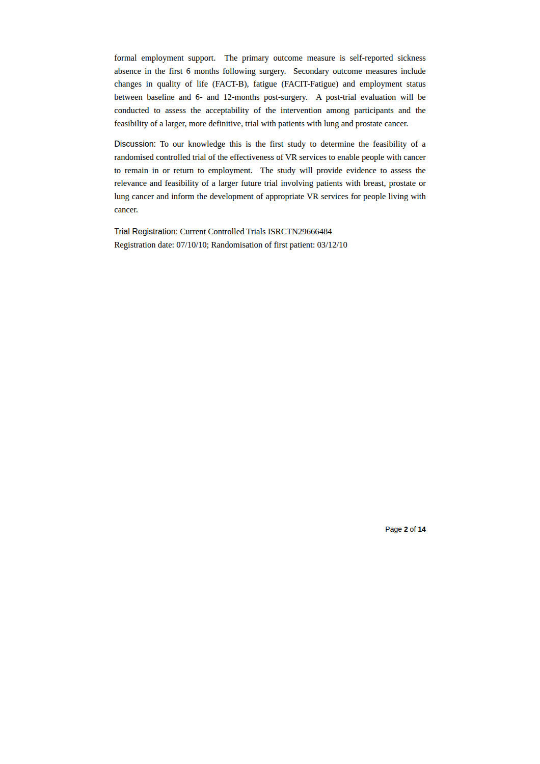formal employment support. The primary outcome measure is self-reported sickness absence in the first 6 months following surgery. Secondary outcome measures include changes in quality of life (FACT-B), fatigue (FACIT-Fatigue) and employment status between baseline and 6- and 12-months post-surgery. A post-trial evaluation will be conducted to assess the acceptability of the intervention among participants and the feasibility of a larger, more definitive, trial with patients with lung and prostate cancer.
Discussion: To our knowledge this is the first study to determine the feasibility of a randomised controlled trial of the effectiveness of VR services to enable people with cancer to remain in or return to employment. The study will provide evidence to assess the relevance and feasibility of a larger future trial involving patients with breast, prostate or lung cancer and inform the development of appropriate VR services for people living with cancer.
Trial Registration: Current Controlled Trials ISRCTN29666484
Registration date: 07/10/10; Randomisation of first patient: 03/12/10
Page 2 of 14